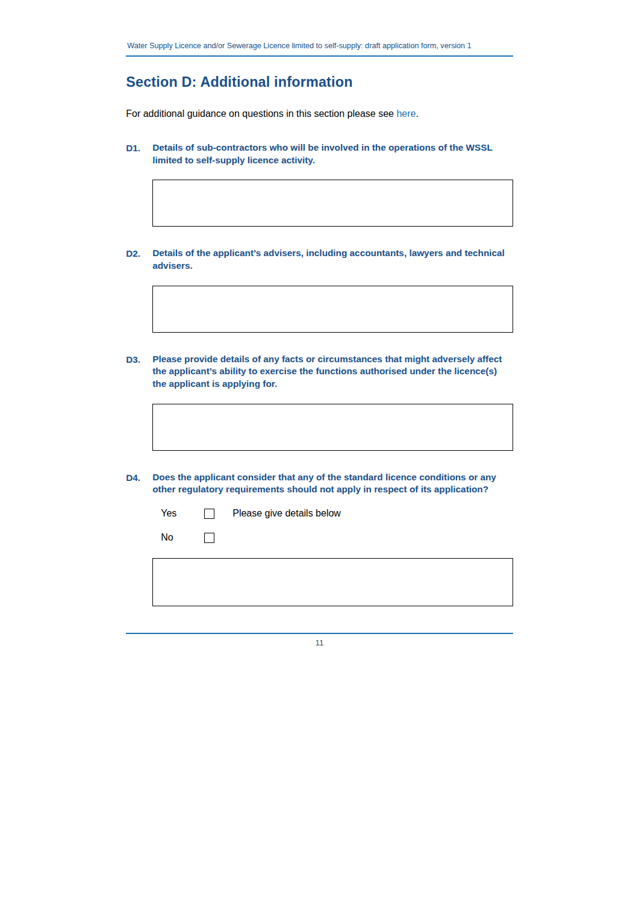Water Supply Licence and/or Sewerage Licence limited to self-supply: draft application form, version 1
Section D: Additional information
For additional guidance on questions in this section please see here.
D1.
Details of sub-contractors who will be involved in the operations of the WSSL limited to self-supply licence activity.
D2.
Details of the applicant’s advisers, including accountants, lawyers and technical advisers.
D3.
Please provide details of any facts or circumstances that might adversely affect the applicant’s ability to exercise the functions authorised under the licence(s) the applicant is applying for.
D4.
Does the applicant consider that any of the standard licence conditions or any other regulatory requirements should not apply in respect of its application?
Yes Please give details below
No
11